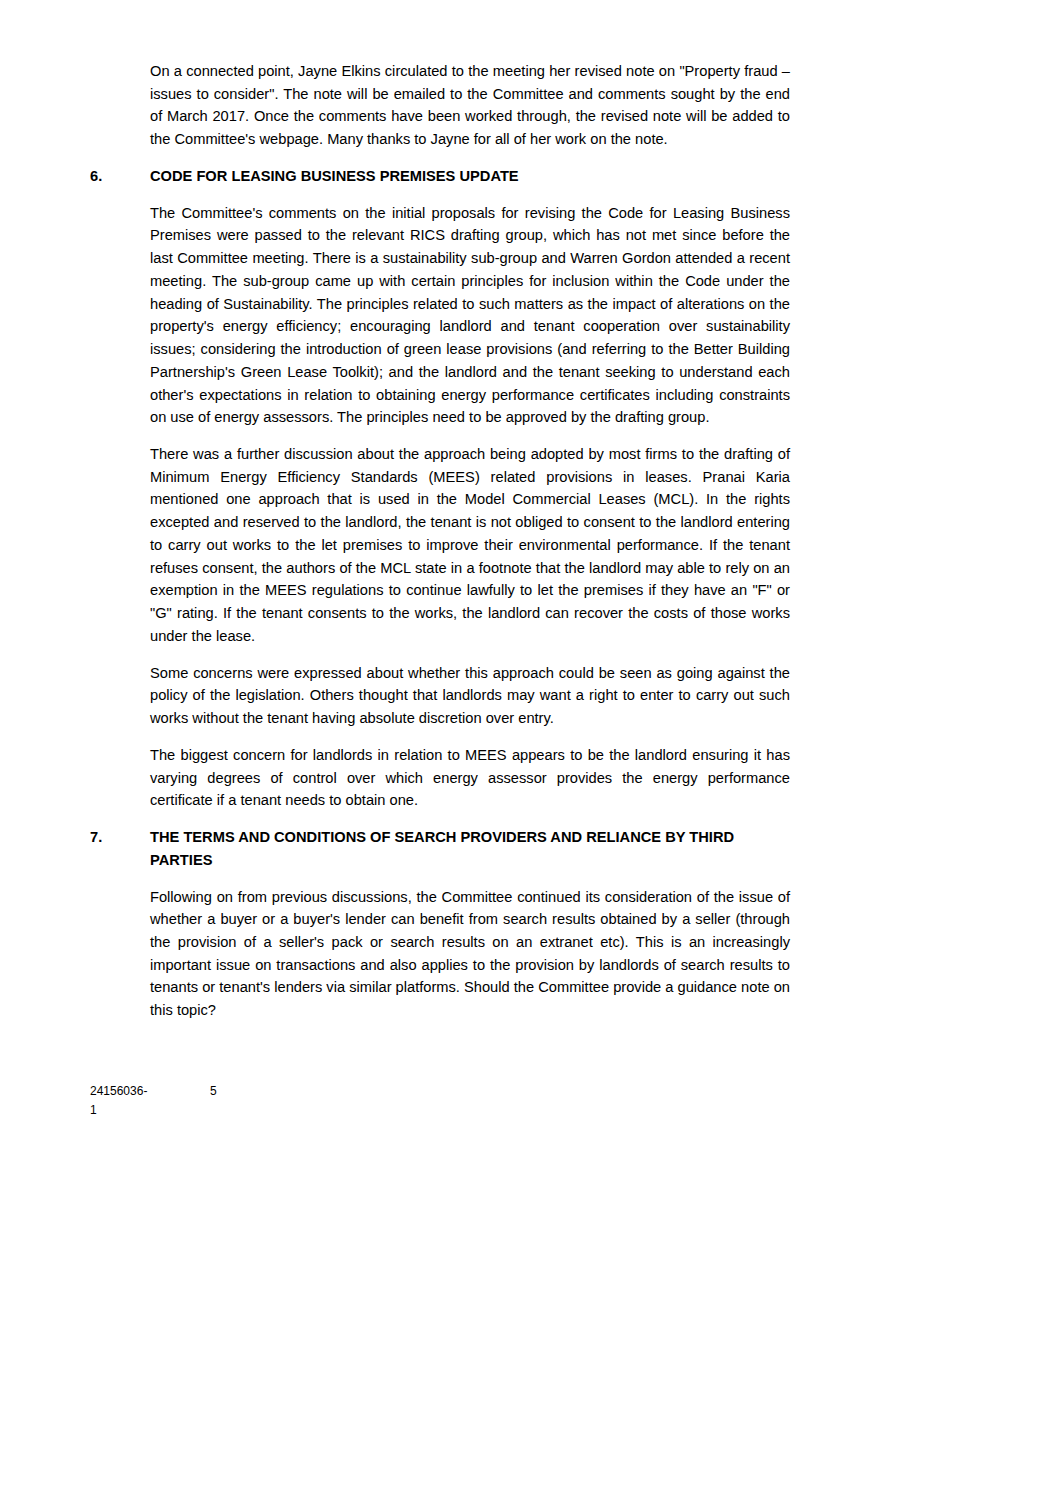On a connected point, Jayne Elkins circulated to the meeting her revised note on "Property fraud – issues to consider". The note will be emailed to the Committee and comments sought by the end of March 2017. Once the comments have been worked through, the revised note will be added to the Committee's webpage. Many thanks to Jayne for all of her work on the note.
6.
CODE FOR LEASING BUSINESS PREMISES UPDATE
The Committee's comments on the initial proposals for revising the Code for Leasing Business Premises were passed to the relevant RICS drafting group, which has not met since before the last Committee meeting. There is a sustainability sub-group and Warren Gordon attended a recent meeting. The sub-group came up with certain principles for inclusion within the Code under the heading of Sustainability. The principles related to such matters as the impact of alterations on the property's energy efficiency; encouraging landlord and tenant cooperation over sustainability issues; considering the introduction of green lease provisions (and referring to the Better Building Partnership's Green Lease Toolkit); and the landlord and the tenant seeking to understand each other's expectations in relation to obtaining energy performance certificates including constraints on use of energy assessors. The principles need to be approved by the drafting group.
There was a further discussion about the approach being adopted by most firms to the drafting of Minimum Energy Efficiency Standards (MEES) related provisions in leases. Pranai Karia mentioned one approach that is used in the Model Commercial Leases (MCL). In the rights excepted and reserved to the landlord, the tenant is not obliged to consent to the landlord entering to carry out works to the let premises to improve their environmental performance. If the tenant refuses consent, the authors of the MCL state in a footnote that the landlord may able to rely on an exemption in the MEES regulations to continue lawfully to let the premises if they have an "F" or "G" rating. If the tenant consents to the works, the landlord can recover the costs of those works under the lease.
Some concerns were expressed about whether this approach could be seen as going against the policy of the legislation. Others thought that landlords may want a right to enter to carry out such works without the tenant having absolute discretion over entry.
The biggest concern for landlords in relation to MEES appears to be the landlord ensuring it has varying degrees of control over which energy assessor provides the energy performance certificate if a tenant needs to obtain one.
7.
THE TERMS AND CONDITIONS OF SEARCH PROVIDERS AND RELIANCE BY THIRD PARTIES
Following on from previous discussions, the Committee continued its consideration of the issue of whether a buyer or a buyer's lender can benefit from search results obtained by a seller (through the provision of a seller's pack or search results on an extranet etc). This is an increasingly important issue on transactions and also applies to the provision by landlords of search results to tenants or tenant's lenders via similar platforms. Should the Committee provide a guidance note on this topic?
24156036-1
5